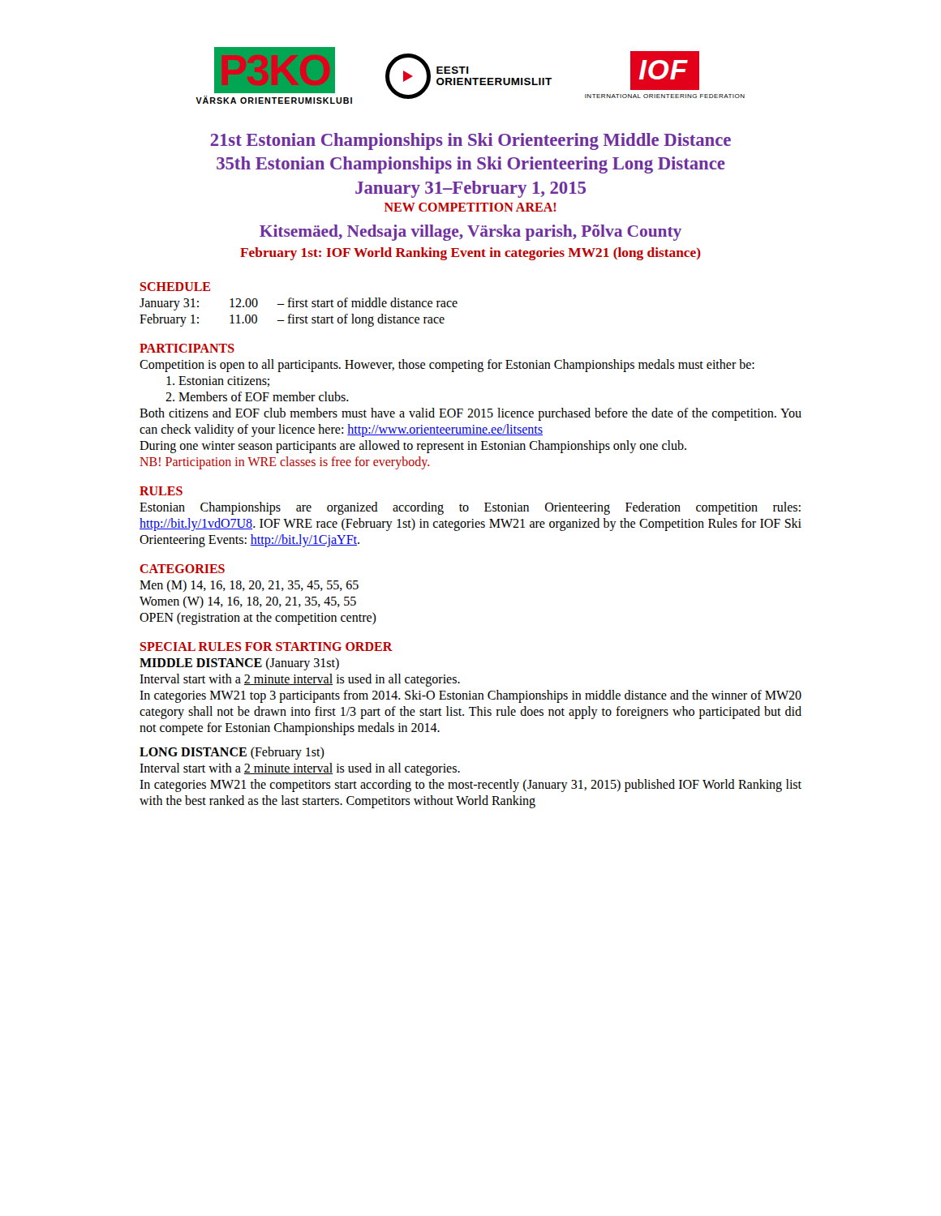P3KO
VÄRSKA ORIENTEERUMISKLUBI
EESTI
ORIENTEERUMISLIIT
IOF
INTERNATIONAL ORIENTEERING FEDERATION
21st Estonian Championships in Ski Orienteering Middle Distance
35th Estonian Championships in Ski Orienteering Long Distance
January 31–February 1, 2015
NEW COMPETITION AREA!
Kitsemäed, Nedsaja village, Värska parish, Põlva County
February 1st: IOF World Ranking Event in categories MW21 (long distance)
SCHEDULE
| January 31: | 12.00 | – first start of middle distance race |
| February 1: | 11.00 | – first start of long distance race |
PARTICIPANTS
Competition is open to all participants. However, those competing for Estonian Championships medals must either be:
Estonian citizens;
Members of EOF member clubs.
Both citizens and EOF club members must have a valid EOF 2015 licence purchased before the date of the competition. You can check validity of your licence here: http://www.orienteerumine.ee/litsents
During one winter season participants are allowed to represent in Estonian Championships only one club.
NB! Participation in WRE classes is free for everybody.
RULES
Estonian Championships are organized according to Estonian Orienteering Federation competition rules: http://bit.ly/1vdO7U8. IOF WRE race (February 1st) in categories MW21 are organized by the Competition Rules for IOF Ski Orienteering Events: http://bit.ly/1CjaYFt.
CATEGORIES
Men (M) 14, 16, 18, 20, 21, 35, 45, 55, 65
Women (W) 14, 16, 18, 20, 21, 35, 45, 55
OPEN (registration at the competition centre)
SPECIAL RULES FOR STARTING ORDER
MIDDLE DISTANCE (January 31st)
Interval start with a 2 minute interval is used in all categories.
In categories MW21 top 3 participants from 2014. Ski-O Estonian Championships in middle distance and the winner of MW20 category shall not be drawn into first 1/3 part of the start list. This rule does not apply to foreigners who participated but did not compete for Estonian Championships medals in 2014.
LONG DISTANCE (February 1st)
Interval start with a 2 minute interval is used in all categories.
In categories MW21 the competitors start according to the most-recently (January 31, 2015) published IOF World Ranking list with the best ranked as the last starters. Competitors without World Ranking